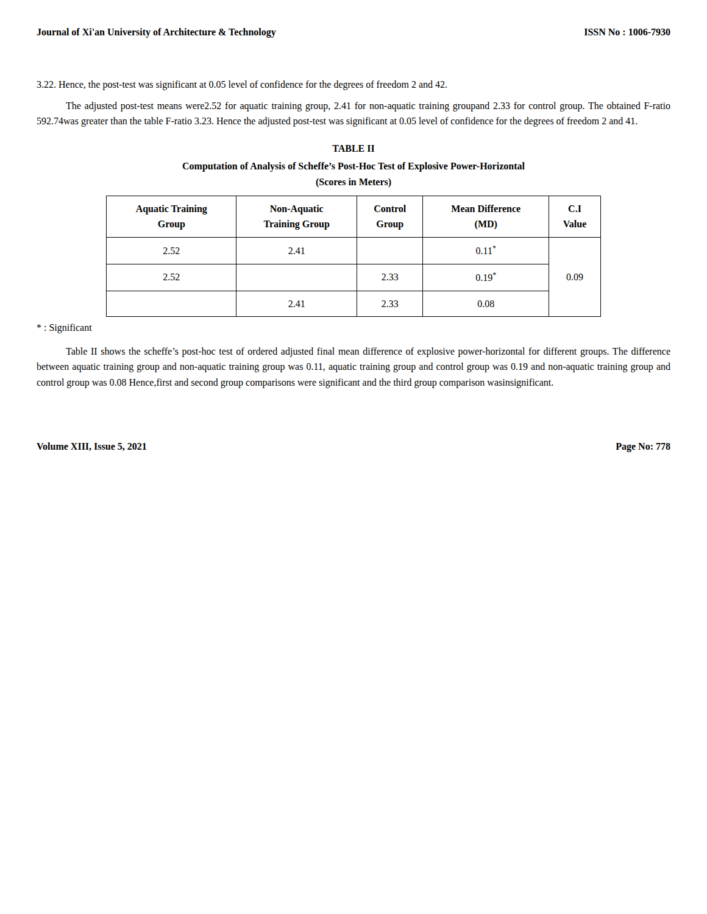Journal of Xi'an University of Architecture & Technology ISSN No : 1006-7930
3.22. Hence, the post-test was significant at 0.05 level of confidence for the degrees of freedom 2 and 42.
The adjusted post-test means were2.52 for aquatic training group, 2.41 for non-aquatic training groupand 2.33 for control group. The obtained F-ratio 592.74was greater than the table F-ratio 3.23. Hence the adjusted post-test was significant at 0.05 level of confidence for the degrees of freedom 2 and 41.
TABLE II
Computation of Analysis of Scheffe’s Post-Hoc Test of Explosive Power-Horizontal
(Scores in Meters)
| Aquatic Training Group | Non-Aquatic Training Group | Control Group | Mean Difference (MD) | C.I Value |
| --- | --- | --- | --- | --- |
| 2.52 | 2.41 | | 0.11 * | 0.09 |
| 2.52 | | 2.33 | 0.19 * |
| | 2.41 | 2.33 | 0.08 |
* : Significant
Table II shows the scheffe’s post-hoc test of ordered adjusted final mean difference of explosive power-horizontal for different groups. The difference between aquatic training group and non-aquatic training group was 0.11, aquatic training group and control group was 0.19 and non-aquatic training group and control group was 0.08 Hence,first and second group comparisons were significant and the third group comparison wasinsignificant.
Volume XIII, Issue 5, 2021 Page No: 778